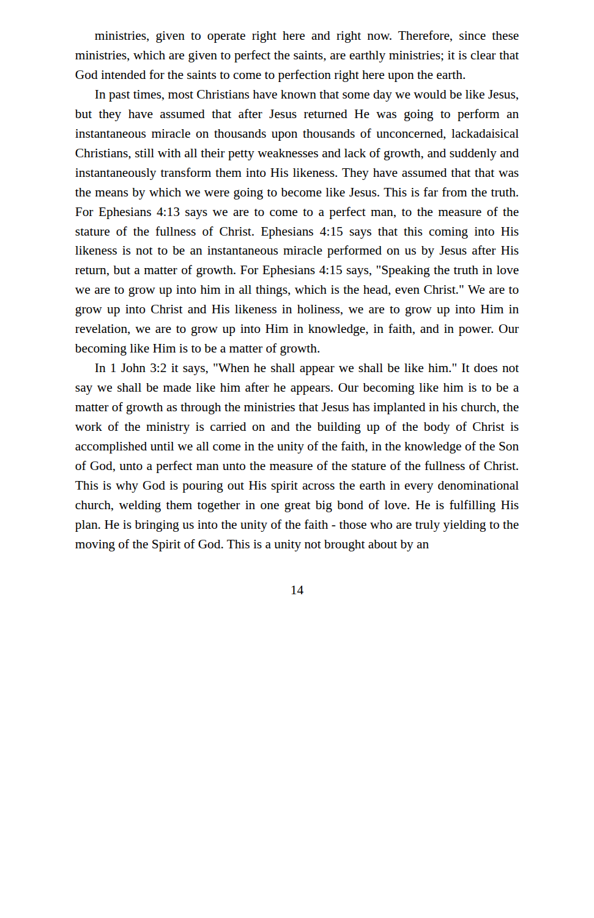ministries, given to operate right here and right now. Therefore, since these ministries, which are given to perfect the saints, are earthly ministries; it is clear that God intended for the saints to come to perfection right here upon the earth.
In past times, most Christians have known that some day we would be like Jesus, but they have assumed that after Jesus returned He was going to perform an instantaneous miracle on thousands upon thousands of unconcerned, lackadaisical Christians, still with all their petty weaknesses and lack of growth, and suddenly and instantaneously transform them into His likeness. They have assumed that that was the means by which we were going to become like Jesus. This is far from the truth. For Ephesians 4:13 says we are to come to a perfect man, to the measure of the stature of the fullness of Christ. Ephesians 4:15 says that this coming into His likeness is not to be an instantaneous miracle performed on us by Jesus after His return, but a matter of growth. For Ephesians 4:15 says, "Speaking the truth in love we are to grow up into him in all things, which is the head, even Christ." We are to grow up into Christ and His likeness in holiness, we are to grow up into Him in revelation, we are to grow up into Him in knowledge, in faith, and in power. Our becoming like Him is to be a matter of growth.
In 1 John 3:2 it says, "When he shall appear we shall be like him." It does not say we shall be made like him after he appears. Our becoming like him is to be a matter of growth as through the ministries that Jesus has implanted in his church, the work of the ministry is carried on and the building up of the body of Christ is accomplished until we all come in the unity of the faith, in the knowledge of the Son of God, unto a perfect man unto the measure of the stature of the fullness of Christ. This is why God is pouring out His spirit across the earth in every denominational church, welding them together in one great big bond of love. He is fulfilling His plan. He is bringing us into the unity of the faith - those who are truly yielding to the moving of the Spirit of God. This is a unity not brought about by an
14